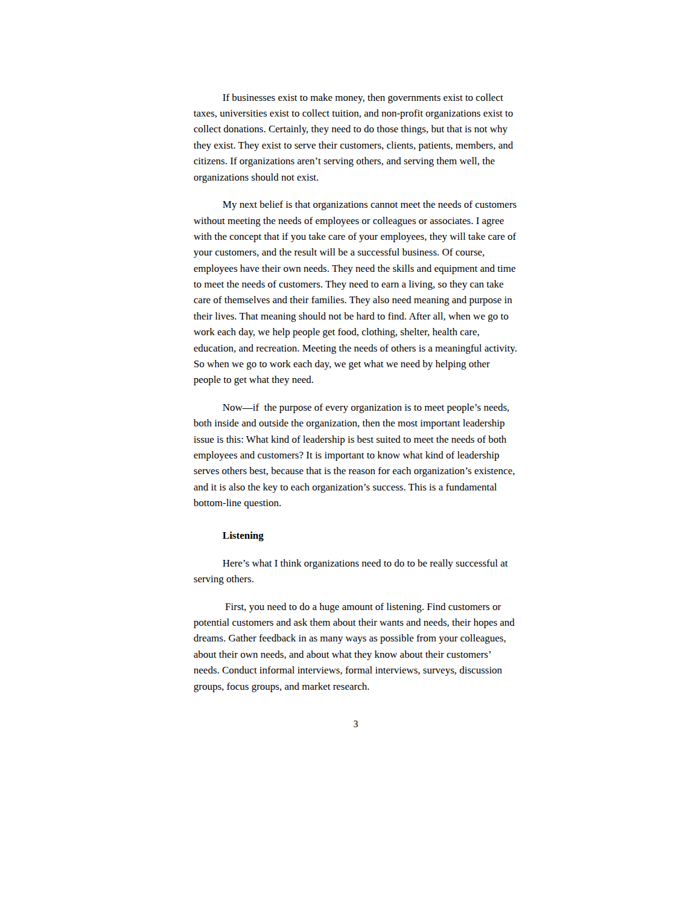If businesses exist to make money, then governments exist to collect taxes, universities exist to collect tuition, and non-profit organizations exist to collect donations. Certainly, they need to do those things, but that is not why they exist. They exist to serve their customers, clients, patients, members, and citizens. If organizations aren’t serving others, and serving them well, the organizations should not exist.
My next belief is that organizations cannot meet the needs of customers without meeting the needs of employees or colleagues or associates. I agree with the concept that if you take care of your employees, they will take care of your customers, and the result will be a successful business. Of course, employees have their own needs. They need the skills and equipment and time to meet the needs of customers. They need to earn a living, so they can take care of themselves and their families. They also need meaning and purpose in their lives. That meaning should not be hard to find. After all, when we go to work each day, we help people get food, clothing, shelter, health care, education, and recreation. Meeting the needs of others is a meaningful activity. So when we go to work each day, we get what we need by helping other people to get what they need.
Now—if the purpose of every organization is to meet people’s needs, both inside and outside the organization, then the most important leadership issue is this: What kind of leadership is best suited to meet the needs of both employees and customers? It is important to know what kind of leadership serves others best, because that is the reason for each organization’s existence, and it is also the key to each organization’s success. This is a fundamental bottom-line question.
Listening
Here’s what I think organizations need to do to be really successful at serving others.
First, you need to do a huge amount of listening. Find customers or potential customers and ask them about their wants and needs, their hopes and dreams. Gather feedback in as many ways as possible from your colleagues, about their own needs, and about what they know about their customers’ needs. Conduct informal interviews, formal interviews, surveys, discussion groups, focus groups, and market research.
3